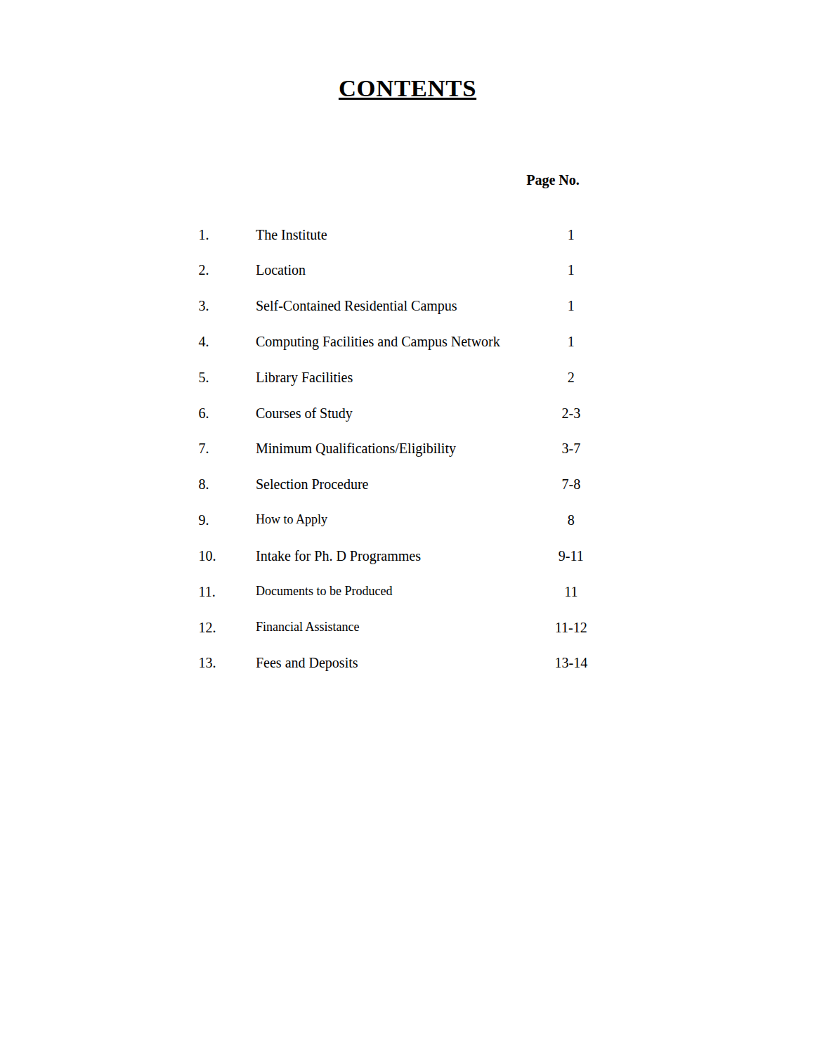CONTENTS
Page No.
| 1. | The Institute | 1 |
| 2. | Location | 1 |
| 3. | Self-Contained Residential Campus | 1 |
| 4. | Computing Facilities and Campus Network | 1 |
| 5. | Library Facilities | 2 |
| 6. | Courses of Study | 2-3 |
| 7. | Minimum Qualifications/Eligibility | 3-7 |
| 8. | Selection Procedure | 7-8 |
| 9. | How to Apply | 8 |
| 10. | Intake for Ph. D Programmes | 9-11 |
| 11. | Documents to be Produced | 11 |
| 12. | Financial Assistance | 11-12 |
| 13. | Fees and Deposits | 13-14 |